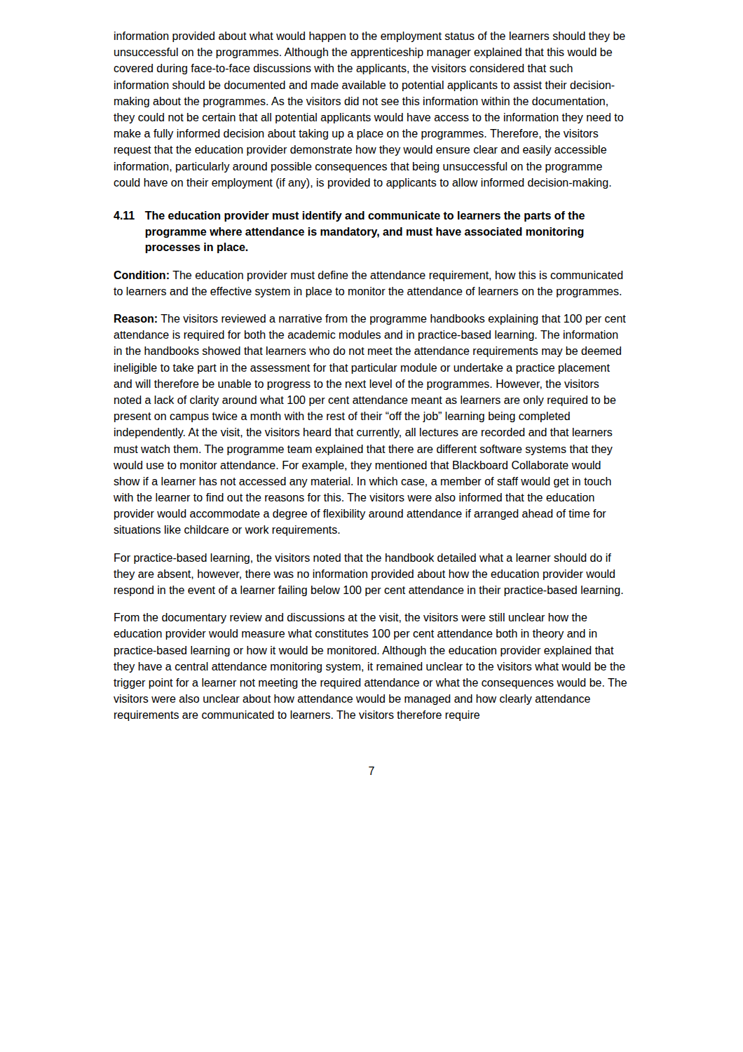information provided about what would happen to the employment status of the learners should they be unsuccessful on the programmes. Although the apprenticeship manager explained that this would be covered during face-to-face discussions with the applicants, the visitors considered that such information should be documented and made available to potential applicants to assist their decision-making about the programmes. As the visitors did not see this information within the documentation, they could not be certain that all potential applicants would have access to the information they need to make a fully informed decision about taking up a place on the programmes. Therefore, the visitors request that the education provider demonstrate how they would ensure clear and easily accessible information, particularly around possible consequences that being unsuccessful on the programme could have on their employment (if any), is provided to applicants to allow informed decision-making.
4.11 The education provider must identify and communicate to learners the parts of the programme where attendance is mandatory, and must have associated monitoring processes in place.
Condition: The education provider must define the attendance requirement, how this is communicated to learners and the effective system in place to monitor the attendance of learners on the programmes.
Reason: The visitors reviewed a narrative from the programme handbooks explaining that 100 per cent attendance is required for both the academic modules and in practice-based learning. The information in the handbooks showed that learners who do not meet the attendance requirements may be deemed ineligible to take part in the assessment for that particular module or undertake a practice placement and will therefore be unable to progress to the next level of the programmes. However, the visitors noted a lack of clarity around what 100 per cent attendance meant as learners are only required to be present on campus twice a month with the rest of their “off the job” learning being completed independently. At the visit, the visitors heard that currently, all lectures are recorded and that learners must watch them. The programme team explained that there are different software systems that they would use to monitor attendance. For example, they mentioned that Blackboard Collaborate would show if a learner has not accessed any material. In which case, a member of staff would get in touch with the learner to find out the reasons for this. The visitors were also informed that the education provider would accommodate a degree of flexibility around attendance if arranged ahead of time for situations like childcare or work requirements.
For practice-based learning, the visitors noted that the handbook detailed what a learner should do if they are absent, however, there was no information provided about how the education provider would respond in the event of a learner failing below 100 per cent attendance in their practice-based learning.
From the documentary review and discussions at the visit, the visitors were still unclear how the education provider would measure what constitutes 100 per cent attendance both in theory and in practice-based learning or how it would be monitored. Although the education provider explained that they have a central attendance monitoring system, it remained unclear to the visitors what would be the trigger point for a learner not meeting the required attendance or what the consequences would be. The visitors were also unclear about how attendance would be managed and how clearly attendance requirements are communicated to learners. The visitors therefore require
7